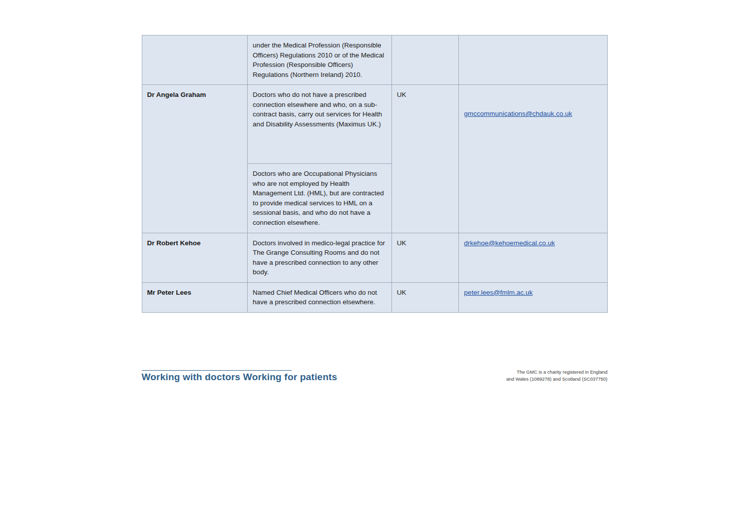| | under the Medical Profession (Responsible Officers) Regulations 2010 or of the Medical Profession (Responsible Officers) Regulations (Northern Ireland) 2010. | | |
| Dr Angela Graham | Doctors who do not have a prescribed connection elsewhere and who, on a sub-contract basis, carry out services for Health and Disability Assessments (Maximus UK.) | UK | gmccommunications@chdauk.co.uk |
| Doctors who are Occupational Physicians who are not employed by Health Management Ltd. (HML), but are contracted to provide medical services to HML on a sessional basis, and who do not have a connection elsewhere. |
| Dr Robert Kehoe | Doctors involved in medico-legal practice for The Grange Consulting Rooms and do not have a prescribed connection to any other body. | UK | drkehoe@kehoemedical.co.uk |
| Mr Peter Lees | Named Chief Medical Officers who do not have a prescribed connection elsewhere. | UK | peter.lees@fmlm.ac.uk |
Working with doctors Working for patients
The GMC is a charity registered in England
and Wales (1089278) and Scotland (SC037750)